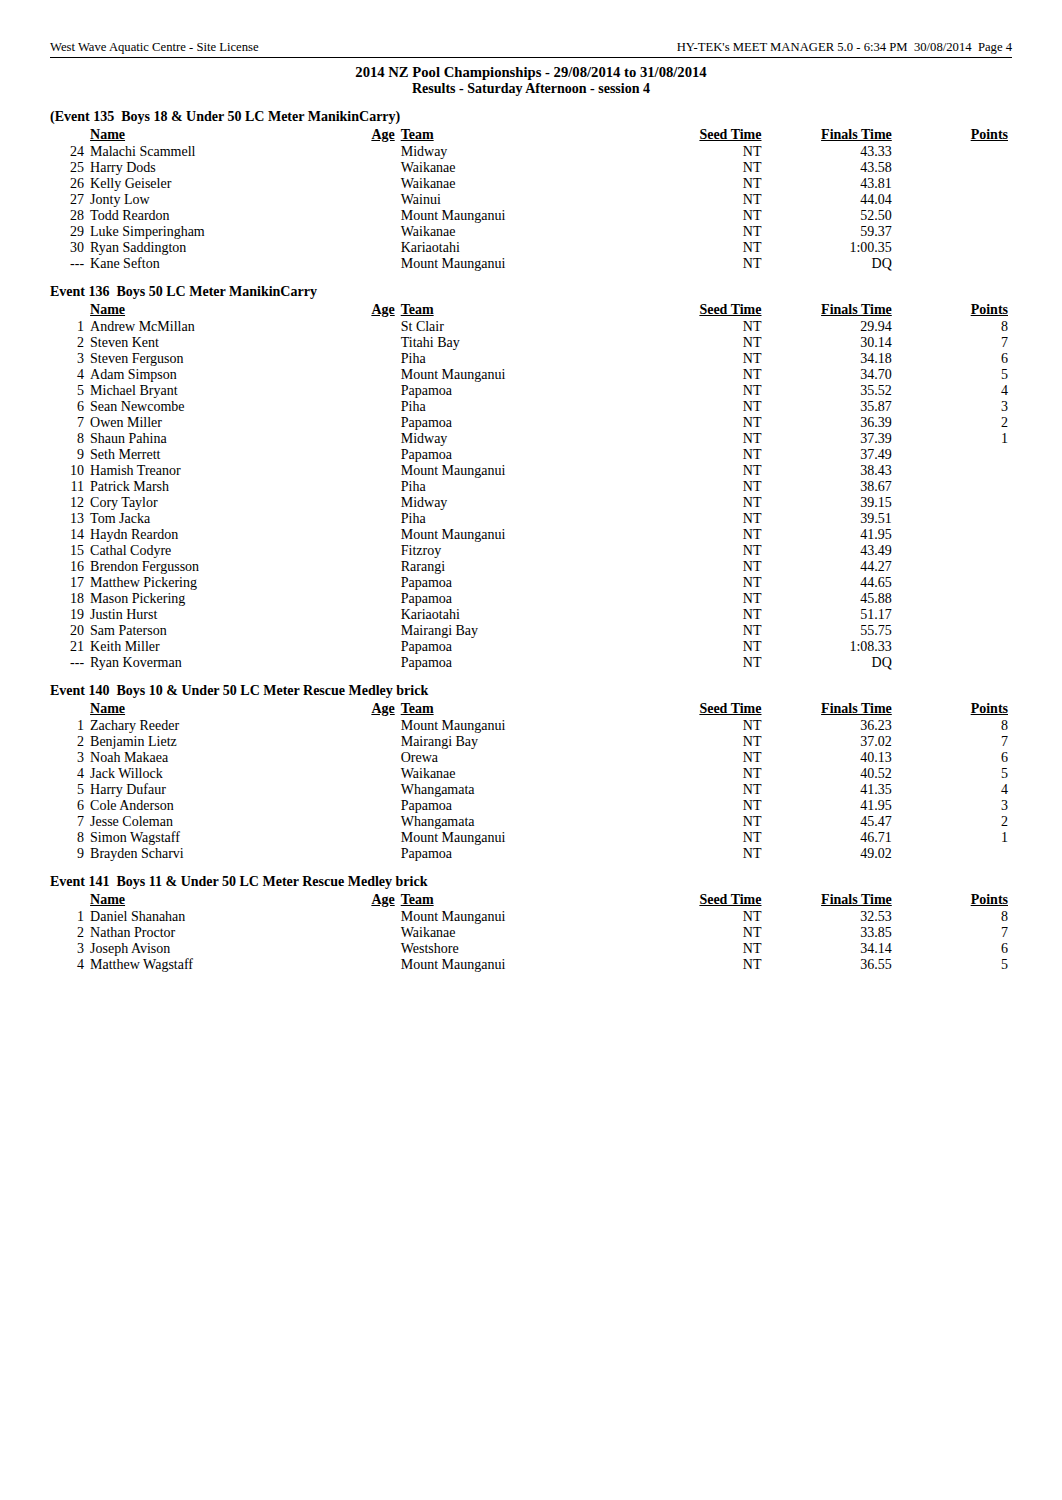West Wave Aquatic Centre - Site License HY-TEK's MEET MANAGER 5.0 - 6:34 PM 30/08/2014 Page 4
2014 NZ Pool Championships - 29/08/2014 to 31/08/2014
Results - Saturday Afternoon - session 4
(Event 135 Boys 18 & Under 50 LC Meter ManikinCarry)
| | Name | Age | Team | Seed Time | Finals Time | Points |
| --- | --- | --- | --- | --- | --- | --- |
| 24 | Malachi Scammell | | Midway | NT | 43.33 | |
| 25 | Harry Dods | | Waikanae | NT | 43.58 | |
| 26 | Kelly Geiseler | | Waikanae | NT | 43.81 | |
| 27 | Jonty Low | | Wainui | NT | 44.04 | |
| 28 | Todd Reardon | | Mount Maunganui | NT | 52.50 | |
| 29 | Luke Simperingham | | Waikanae | NT | 59.37 | |
| 30 | Ryan Saddington | | Kariaotahi | NT | 1:00.35 | |
| --- | Kane Sefton | | Mount Maunganui | NT | DQ | |
Event 136 Boys 50 LC Meter ManikinCarry
| | Name | Age | Team | Seed Time | Finals Time | Points |
| --- | --- | --- | --- | --- | --- | --- |
| 1 | Andrew McMillan | | St Clair | NT | 29.94 | 8 |
| 2 | Steven Kent | | Titahi Bay | NT | 30.14 | 7 |
| 3 | Steven Ferguson | | Piha | NT | 34.18 | 6 |
| 4 | Adam Simpson | | Mount Maunganui | NT | 34.70 | 5 |
| 5 | Michael Bryant | | Papamoa | NT | 35.52 | 4 |
| 6 | Sean Newcombe | | Piha | NT | 35.87 | 3 |
| 7 | Owen Miller | | Papamoa | NT | 36.39 | 2 |
| 8 | Shaun Pahina | | Midway | NT | 37.39 | 1 |
| 9 | Seth Merrett | | Papamoa | NT | 37.49 | |
| 10 | Hamish Treanor | | Mount Maunganui | NT | 38.43 | |
| 11 | Patrick Marsh | | Piha | NT | 38.67 | |
| 12 | Cory Taylor | | Midway | NT | 39.15 | |
| 13 | Tom Jacka | | Piha | NT | 39.51 | |
| 14 | Haydn Reardon | | Mount Maunganui | NT | 41.95 | |
| 15 | Cathal Codyre | | Fitzroy | NT | 43.49 | |
| 16 | Brendon Fergusson | | Rarangi | NT | 44.27 | |
| 17 | Matthew Pickering | | Papamoa | NT | 44.65 | |
| 18 | Mason Pickering | | Papamoa | NT | 45.88 | |
| 19 | Justin Hurst | | Kariaotahi | NT | 51.17 | |
| 20 | Sam Paterson | | Mairangi Bay | NT | 55.75 | |
| 21 | Keith Miller | | Papamoa | NT | 1:08.33 | |
| --- | Ryan Koverman | | Papamoa | NT | DQ | |
Event 140 Boys 10 & Under 50 LC Meter Rescue Medley brick
| | Name | Age | Team | Seed Time | Finals Time | Points |
| --- | --- | --- | --- | --- | --- | --- |
| 1 | Zachary Reeder | | Mount Maunganui | NT | 36.23 | 8 |
| 2 | Benjamin Lietz | | Mairangi Bay | NT | 37.02 | 7 |
| 3 | Noah Makaea | | Orewa | NT | 40.13 | 6 |
| 4 | Jack Willock | | Waikanae | NT | 40.52 | 5 |
| 5 | Harry Dufaur | | Whangamata | NT | 41.35 | 4 |
| 6 | Cole Anderson | | Papamoa | NT | 41.95 | 3 |
| 7 | Jesse Coleman | | Whangamata | NT | 45.47 | 2 |
| 8 | Simon Wagstaff | | Mount Maunganui | NT | 46.71 | 1 |
| 9 | Brayden Scharvi | | Papamoa | NT | 49.02 | |
Event 141 Boys 11 & Under 50 LC Meter Rescue Medley brick
| | Name | Age | Team | Seed Time | Finals Time | Points |
| --- | --- | --- | --- | --- | --- | --- |
| 1 | Daniel Shanahan | | Mount Maunganui | NT | 32.53 | 8 |
| 2 | Nathan Proctor | | Waikanae | NT | 33.85 | 7 |
| 3 | Joseph Avison | | Westshore | NT | 34.14 | 6 |
| 4 | Matthew Wagstaff | | Mount Maunganui | NT | 36.55 | 5 |